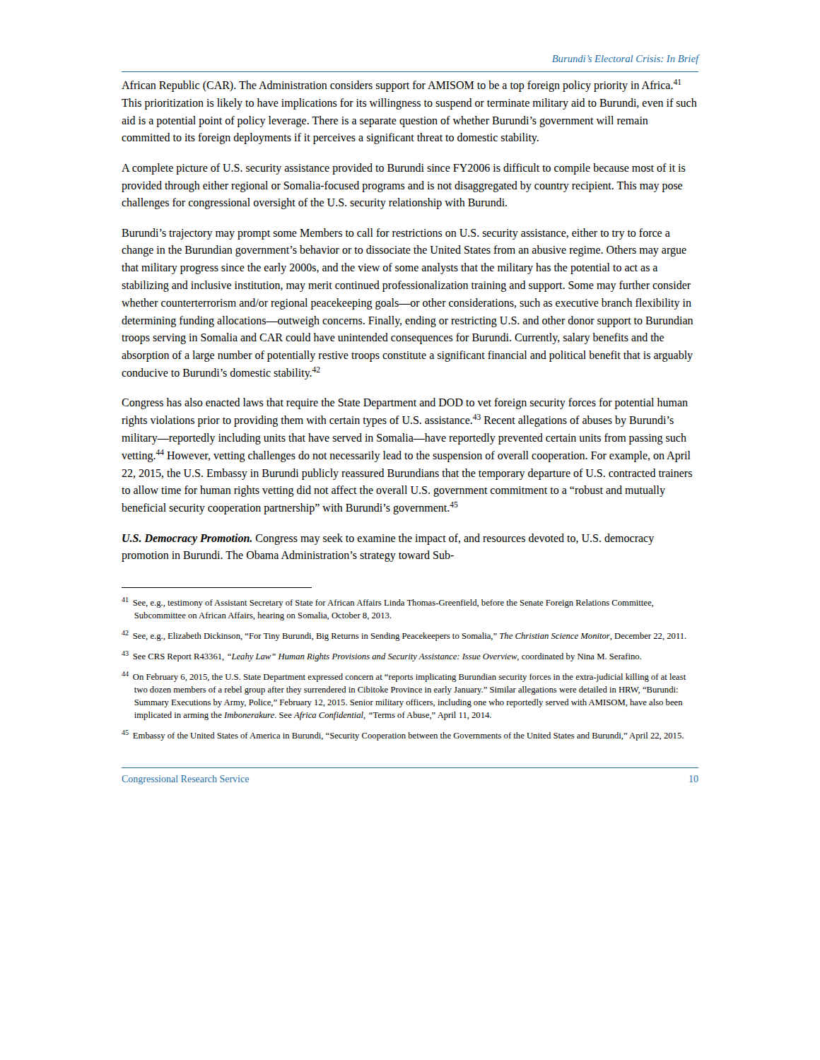Burundi’s Electoral Crisis: In Brief
African Republic (CAR). The Administration considers support for AMISOM to be a top foreign policy priority in Africa.41 This prioritization is likely to have implications for its willingness to suspend or terminate military aid to Burundi, even if such aid is a potential point of policy leverage. There is a separate question of whether Burundi’s government will remain committed to its foreign deployments if it perceives a significant threat to domestic stability.
A complete picture of U.S. security assistance provided to Burundi since FY2006 is difficult to compile because most of it is provided through either regional or Somalia-focused programs and is not disaggregated by country recipient. This may pose challenges for congressional oversight of the U.S. security relationship with Burundi.
Burundi’s trajectory may prompt some Members to call for restrictions on U.S. security assistance, either to try to force a change in the Burundian government’s behavior or to dissociate the United States from an abusive regime. Others may argue that military progress since the early 2000s, and the view of some analysts that the military has the potential to act as a stabilizing and inclusive institution, may merit continued professionalization training and support. Some may further consider whether counterterrorism and/or regional peacekeeping goals—or other considerations, such as executive branch flexibility in determining funding allocations—outweigh concerns. Finally, ending or restricting U.S. and other donor support to Burundian troops serving in Somalia and CAR could have unintended consequences for Burundi. Currently, salary benefits and the absorption of a large number of potentially restive troops constitute a significant financial and political benefit that is arguably conducive to Burundi’s domestic stability.42
Congress has also enacted laws that require the State Department and DOD to vet foreign security forces for potential human rights violations prior to providing them with certain types of U.S. assistance.43 Recent allegations of abuses by Burundi’s military—reportedly including units that have served in Somalia—have reportedly prevented certain units from passing such vetting.44 However, vetting challenges do not necessarily lead to the suspension of overall cooperation. For example, on April 22, 2015, the U.S. Embassy in Burundi publicly reassured Burundians that the temporary departure of U.S. contracted trainers to allow time for human rights vetting did not affect the overall U.S. government commitment to a “robust and mutually beneficial security cooperation partnership” with Burundi’s government.45
U.S. Democracy Promotion. Congress may seek to examine the impact of, and resources devoted to, U.S. democracy promotion in Burundi. The Obama Administration’s strategy toward Sub-
41 See, e.g., testimony of Assistant Secretary of State for African Affairs Linda Thomas-Greenfield, before the Senate Foreign Relations Committee, Subcommittee on African Affairs, hearing on Somalia, October 8, 2013.
42 See, e.g., Elizabeth Dickinson, “For Tiny Burundi, Big Returns in Sending Peacekeepers to Somalia,” The Christian Science Monitor, December 22, 2011.
43 See CRS Report R43361, “Leahy Law” Human Rights Provisions and Security Assistance: Issue Overview, coordinated by Nina M. Serafino.
44 On February 6, 2015, the U.S. State Department expressed concern at “reports implicating Burundian security forces in the extra-judicial killing of at least two dozen members of a rebel group after they surrendered in Cibitoke Province in early January.” Similar allegations were detailed in HRW, “Burundi: Summary Executions by Army, Police,” February 12, 2015. Senior military officers, including one who reportedly served with AMISOM, have also been implicated in arming the Imbonerakure. See Africa Confidential, “Terms of Abuse,” April 11, 2014.
45 Embassy of the United States of America in Burundi, “Security Cooperation between the Governments of the United States and Burundi,” April 22, 2015.
Congressional Research Service 10